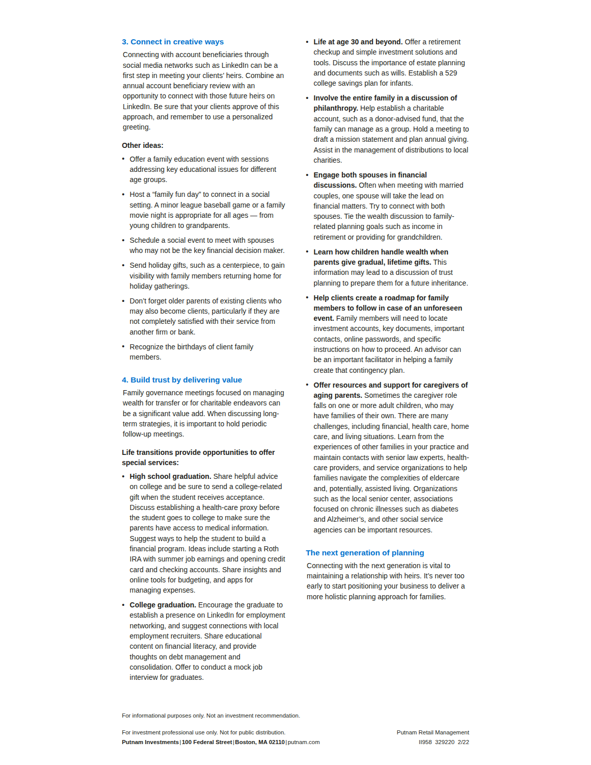3. Connect in creative ways
Connecting with account beneficiaries through social media networks such as LinkedIn can be a first step in meeting your clients’ heirs. Combine an annual account beneficiary review with an opportunity to connect with those future heirs on LinkedIn. Be sure that your clients approve of this approach, and remember to use a personalized greeting.
Other ideas:
Offer a family education event with sessions addressing key educational issues for different age groups.
Host a “family fun day” to connect in a social setting. A minor league baseball game or a family movie night is appropriate for all ages — from young children to grandparents.
Schedule a social event to meet with spouses who may not be the key financial decision maker.
Send holiday gifts, such as a centerpiece, to gain visibility with family members returning home for holiday gatherings.
Don’t forget older parents of existing clients who may also become clients, particularly if they are not completely satisfied with their service from another firm or bank.
Recognize the birthdays of client family members.
4. Build trust by delivering value
Family governance meetings focused on managing wealth for transfer or for charitable endeavors can be a significant value add. When discussing long-term strategies, it is important to hold periodic follow-up meetings.
Life transitions provide opportunities to offer special services:
High school graduation. Share helpful advice on college and be sure to send a college-related gift when the student receives acceptance. Discuss establishing a health-care proxy before the student goes to college to make sure the parents have access to medical information. Suggest ways to help the student to build a financial program. Ideas include starting a Roth IRA with summer job earnings and opening credit card and checking accounts. Share insights and online tools for budgeting, and apps for managing expenses.
College graduation. Encourage the graduate to establish a presence on LinkedIn for employment networking, and suggest connections with local employment recruiters. Share educational content on financial literacy, and provide thoughts on debt management and consolidation. Offer to conduct a mock job interview for graduates.
Life at age 30 and beyond. Offer a retirement checkup and simple investment solutions and tools. Discuss the importance of estate planning and documents such as wills. Establish a 529 college savings plan for infants.
Involve the entire family in a discussion of philanthropy. Help establish a charitable account, such as a donor-advised fund, that the family can manage as a group. Hold a meeting to draft a mission statement and plan annual giving. Assist in the management of distributions to local charities.
Engage both spouses in financial discussions. Often when meeting with married couples, one spouse will take the lead on financial matters. Try to connect with both spouses. Tie the wealth discussion to family-related planning goals such as income in retirement or providing for grandchildren.
Learn how children handle wealth when parents give gradual, lifetime gifts. This information may lead to a discussion of trust planning to prepare them for a future inheritance.
Help clients create a roadmap for family members to follow in case of an unforeseen event. Family members will need to locate investment accounts, key documents, important contacts, online passwords, and specific instructions on how to proceed. An advisor can be an important facilitator in helping a family create that contingency plan.
Offer resources and support for caregivers of aging parents. Sometimes the caregiver role falls on one or more adult children, who may have families of their own. There are many challenges, including financial, health care, home care, and living situations. Learn from the experiences of other families in your practice and maintain contacts with senior law experts, health-care providers, and service organizations to help families navigate the complexities of eldercare and, potentially, assisted living. Organizations such as the local senior center, associations focused on chronic illnesses such as diabetes and Alzheimer’s, and other social service agencies can be important resources.
The next generation of planning
Connecting with the next generation is vital to maintaining a relationship with heirs. It’s never too early to start positioning your business to deliver a more holistic planning approach for families.
For informational purposes only. Not an investment recommendation.
For investment professional use only. Not for public distribution.
Putnam Investments|100 Federal Street|Boston, MA 02110|putnam.com
Putnam Retail Management
II958 329220 2/22